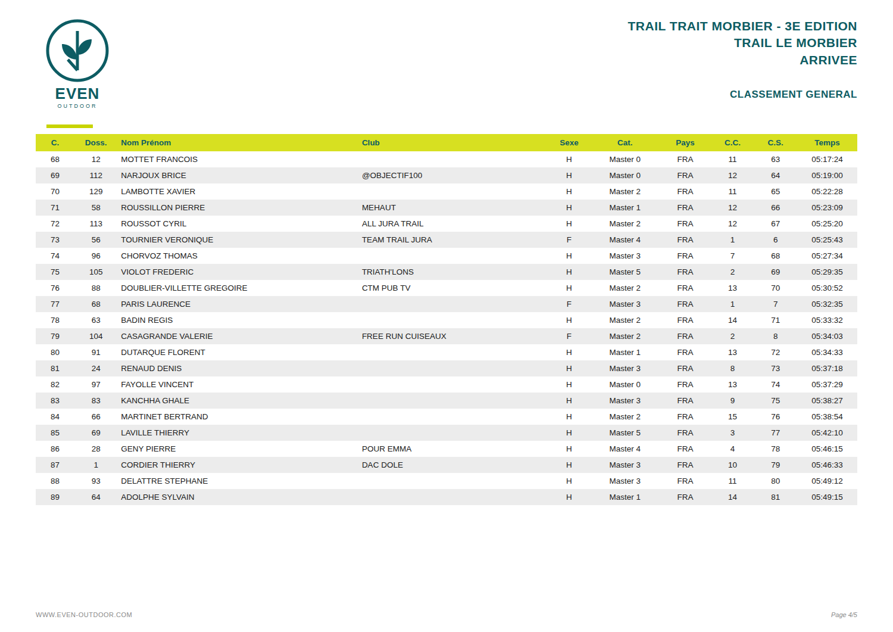EVEN
OUTDOOR
TRAIL TRAIT MORBIER - 3E EDITION
TRAIL LE MORBIER
ARRIVEE
CLASSEMENT GENERAL
| C. | Doss. | Nom Prénom | Club | Sexe | Cat. | Pays | C.C. | C.S. | Temps |
| --- | --- | --- | --- | --- | --- | --- | --- | --- | --- |
| 68 | 12 | MOTTET FRANCOIS | | H | Master 0 | FRA | 11 | 63 | 05:17:24 |
| 69 | 112 | NARJOUX BRICE | @OBJECTIF100 | H | Master 0 | FRA | 12 | 64 | 05:19:00 |
| 70 | 129 | LAMBOTTE XAVIER | | H | Master 2 | FRA | 11 | 65 | 05:22:28 |
| 71 | 58 | ROUSSILLON PIERRE | MEHAUT | H | Master 1 | FRA | 12 | 66 | 05:23:09 |
| 72 | 113 | ROUSSOT CYRIL | ALL JURA TRAIL | H | Master 2 | FRA | 12 | 67 | 05:25:20 |
| 73 | 56 | TOURNIER VERONIQUE | TEAM TRAIL JURA | F | Master 4 | FRA | 1 | 6 | 05:25:43 |
| 74 | 96 | CHORVOZ THOMAS | | H | Master 3 | FRA | 7 | 68 | 05:27:34 |
| 75 | 105 | VIOLOT FREDERIC | TRIATH'LONS | H | Master 5 | FRA | 2 | 69 | 05:29:35 |
| 76 | 88 | DOUBLIER-VILLETTE GREGOIRE | CTM PUB TV | H | Master 2 | FRA | 13 | 70 | 05:30:52 |
| 77 | 68 | PARIS LAURENCE | | F | Master 3 | FRA | 1 | 7 | 05:32:35 |
| 78 | 63 | BADIN REGIS | | H | Master 2 | FRA | 14 | 71 | 05:33:32 |
| 79 | 104 | CASAGRANDE VALERIE | FREE RUN CUISEAUX | F | Master 2 | FRA | 2 | 8 | 05:34:03 |
| 80 | 91 | DUTARQUE FLORENT | | H | Master 1 | FRA | 13 | 72 | 05:34:33 |
| 81 | 24 | RENAUD DENIS | | H | Master 3 | FRA | 8 | 73 | 05:37:18 |
| 82 | 97 | FAYOLLE VINCENT | | H | Master 0 | FRA | 13 | 74 | 05:37:29 |
| 83 | 83 | KANCHHA GHALE | | H | Master 3 | FRA | 9 | 75 | 05:38:27 |
| 84 | 66 | MARTINET BERTRAND | | H | Master 2 | FRA | 15 | 76 | 05:38:54 |
| 85 | 69 | LAVILLE THIERRY | | H | Master 5 | FRA | 3 | 77 | 05:42:10 |
| 86 | 28 | GENY PIERRE | POUR EMMA | H | Master 4 | FRA | 4 | 78 | 05:46:15 |
| 87 | 1 | CORDIER THIERRY | DAC DOLE | H | Master 3 | FRA | 10 | 79 | 05:46:33 |
| 88 | 93 | DELATTRE STEPHANE | | H | Master 3 | FRA | 11 | 80 | 05:49:12 |
| 89 | 64 | ADOLPHE SYLVAIN | | H | Master 1 | FRA | 14 | 81 | 05:49:15 |
WWW.EVEN-OUTDOOR.COM
Page 4/5